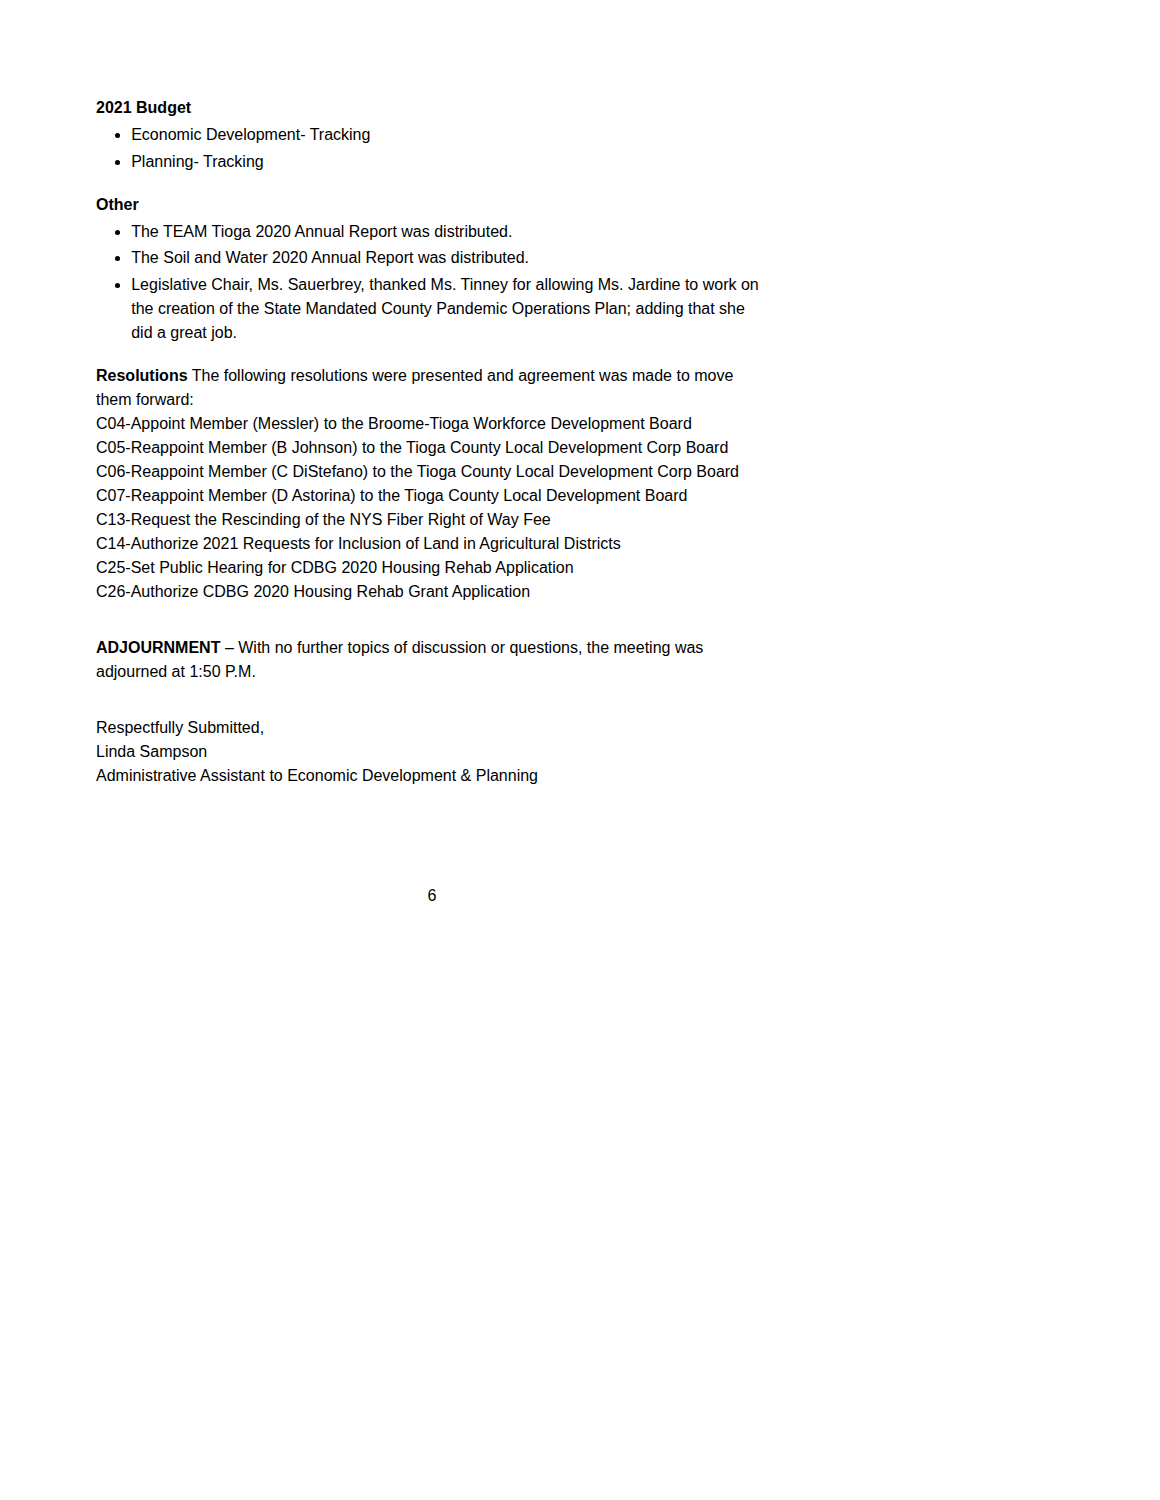2021 Budget
Economic Development- Tracking
Planning- Tracking
Other
The TEAM Tioga 2020 Annual Report was distributed.
The Soil and Water 2020 Annual Report was distributed.
Legislative Chair, Ms. Sauerbrey, thanked Ms. Tinney for allowing Ms. Jardine to work on the creation of the State Mandated County Pandemic Operations Plan; adding that she did a great job.
Resolutions The following resolutions were presented and agreement was made to move them forward:
C04-Appoint Member (Messler) to the Broome-Tioga Workforce Development Board
C05-Reappoint Member (B Johnson) to the Tioga County Local Development Corp Board
C06-Reappoint Member (C DiStefano) to the Tioga County Local Development Corp Board
C07-Reappoint Member (D Astorina) to the Tioga County Local Development Board
C13-Request the Rescinding of the NYS Fiber Right of Way Fee
C14-Authorize 2021 Requests for Inclusion of Land in Agricultural Districts
C25-Set Public Hearing for CDBG 2020 Housing Rehab Application
C26-Authorize CDBG 2020 Housing Rehab Grant Application
ADJOURNMENT – With no further topics of discussion or questions, the meeting was adjourned at 1:50 P.M.
Respectfully Submitted,
Linda Sampson
Administrative Assistant to Economic Development & Planning
6